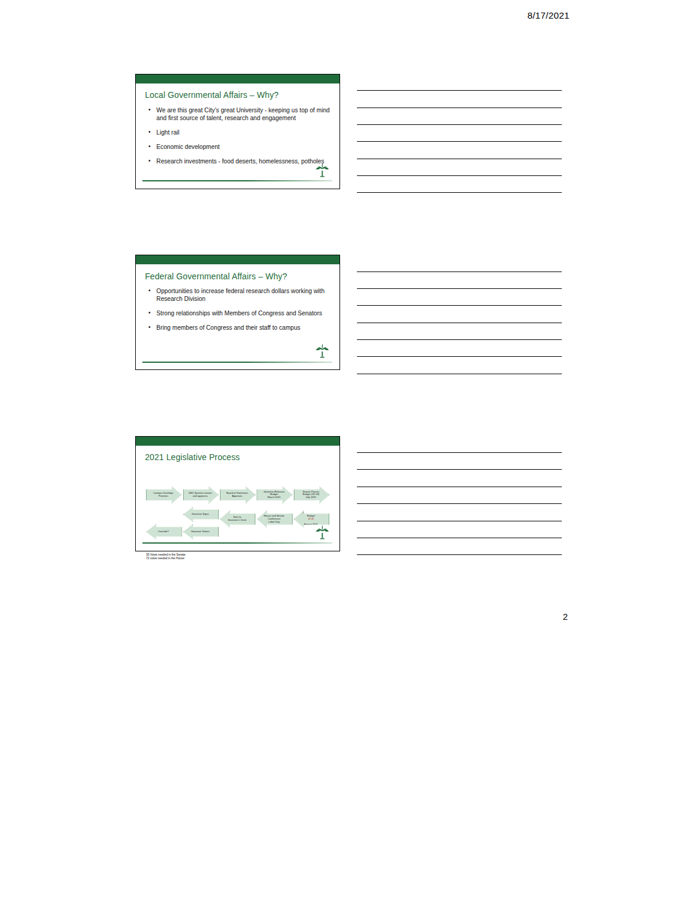8/17/2021
Local Governmental Affairs – Why?
We are this great City’s great University - keeping us top of mind and first source of talent, research and engagement
Light rail
Economic development
Research investments - food deserts, homelessness, potholes
Federal Governmental Affairs – Why?
Opportunities to increase federal research dollars working with Research Division
Strong relationships with Members of Congress and Senators
Bring members of Congress and their staff to campus
2021 Legislative Process
Campus Develops
Priorities
UNC System reviews
and approves
Board of Governors
Approves
Governor Releases
Budget
March 2021
Senate Passes
Budget (32-18)
July 2021
House Passes
Budget (X-X)
August 2021
House and Senate
Conference
Labor Day
Sent to
Governor’s Desk
Governor Signs
Governor Vetoes
Override?
30 Votes needed in the Senate
72 votes needed in the House
2